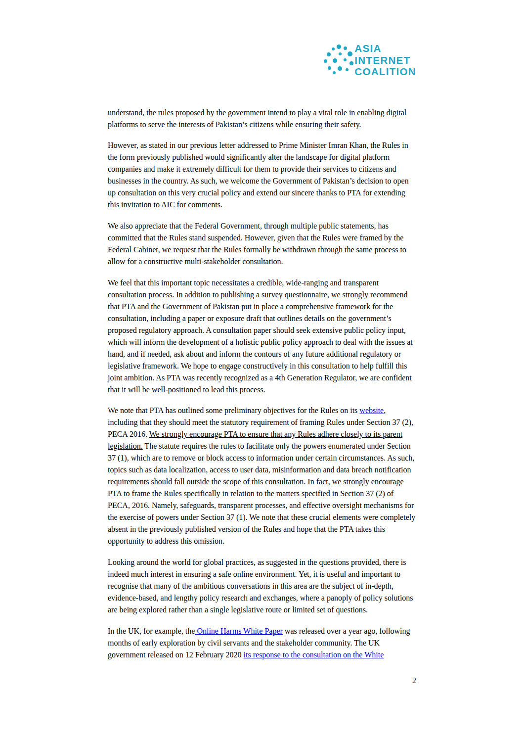| | ASIA INTERNET COALITION |
understand, the rules proposed by the government intend to play a vital role in enabling digital platforms to serve the interests of Pakistan’s citizens while ensuring their safety.
However, as stated in our previous letter addressed to Prime Minister Imran Khan, the Rules in the form previously published would significantly alter the landscape for digital platform companies and make it extremely difficult for them to provide their services to citizens and businesses in the country. As such, we welcome the Government of Pakistan’s decision to open up consultation on this very crucial policy and extend our sincere thanks to PTA for extending this invitation to AIC for comments.
We also appreciate that the Federal Government, through multiple public statements, has committed that the Rules stand suspended. However, given that the Rules were framed by the Federal Cabinet, we request that the Rules formally be withdrawn through the same process to allow for a constructive multi-stakeholder consultation.
We feel that this important topic necessitates a credible, wide-ranging and transparent consultation process. In addition to publishing a survey questionnaire, we strongly recommend that PTA and the Government of Pakistan put in place a comprehensive framework for the consultation, including a paper or exposure draft that outlines details on the government’s proposed regulatory approach. A consultation paper should seek extensive public policy input, which will inform the development of a holistic public policy approach to deal with the issues at hand, and if needed, ask about and inform the contours of any future additional regulatory or legislative framework. We hope to engage constructively in this consultation to help fulfill this joint ambition. As PTA was recently recognized as a 4th Generation Regulator, we are confident that it will be well-positioned to lead this process.
We note that PTA has outlined some preliminary objectives for the Rules on its website, including that they should meet the statutory requirement of framing Rules under Section 37 (2), PECA 2016. We strongly encourage PTA to ensure that any Rules adhere closely to its parent legislation. The statute requires the rules to facilitate only the powers enumerated under Section 37 (1), which are to remove or block access to information under certain circumstances. As such, topics such as data localization, access to user data, misinformation and data breach notification requirements should fall outside the scope of this consultation. In fact, we strongly encourage PTA to frame the Rules specifically in relation to the matters specified in Section 37 (2) of PECA, 2016. Namely, safeguards, transparent processes, and effective oversight mechanisms for the exercise of powers under Section 37 (1). We note that these crucial elements were completely absent in the previously published version of the Rules and hope that the PTA takes this opportunity to address this omission.
Looking around the world for global practices, as suggested in the questions provided, there is indeed much interest in ensuring a safe online environment. Yet, it is useful and important to recognise that many of the ambitious conversations in this area are the subject of in-depth, evidence-based, and lengthy policy research and exchanges, where a panoply of policy solutions are being explored rather than a single legislative route or limited set of questions.
In the UK, for example, the Online Harms White Paper was released over a year ago, following months of early exploration by civil servants and the stakeholder community. The UK government released on 12 February 2020 its response to the consultation on the White
2